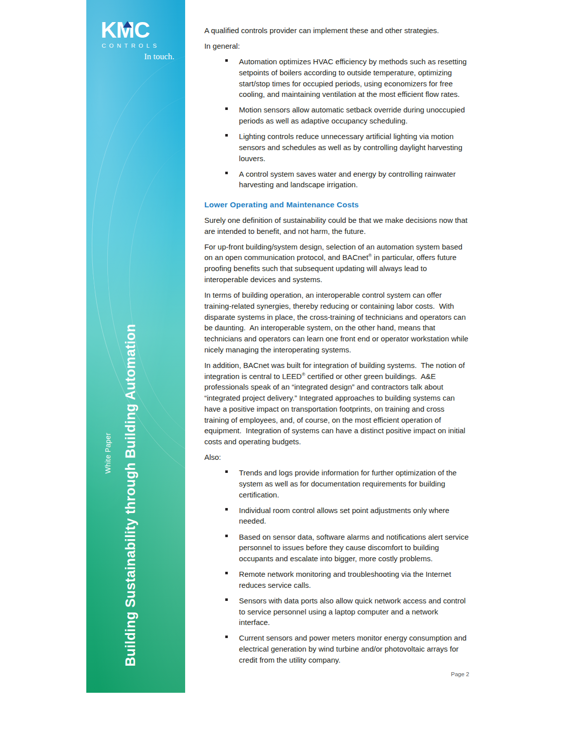KM C
CONTROLS
In touch.
Building Sustainability through Building Automation
White Paper
A qualified controls provider can implement these and other strategies.
In general:
Automation optimizes HVAC efficiency by methods such as resetting setpoints of boilers according to outside temperature, optimizing start/stop times for occupied periods, using economizers for free cooling, and maintaining ventilation at the most efficient flow rates.
Motion sensors allow automatic setback override during unoccupied periods as well as adaptive occupancy scheduling.
Lighting controls reduce unnecessary artificial lighting via motion sensors and schedules as well as by controlling daylight harvesting louvers.
A control system saves water and energy by controlling rainwater harvesting and landscape irrigation.
Lower Operating and Maintenance Costs
Surely one definition of sustainability could be that we make decisions now that are intended to benefit, and not harm, the future.
For up-front building/system design, selection of an automation system based on an open communication protocol, and BACnet® in particular, offers future proofing benefits such that subsequent updating will always lead to interoperable devices and systems.
In terms of building operation, an interoperable control system can offer training-related synergies, thereby reducing or containing labor costs. With disparate systems in place, the cross-training of technicians and operators can be daunting. An interoperable system, on the other hand, means that technicians and operators can learn one front end or operator workstation while nicely managing the interoperating systems.
In addition, BACnet was built for integration of building systems. The notion of integration is central to LEED® certified or other green buildings. A&E professionals speak of an “integrated design” and contractors talk about “integrated project delivery.” Integrated approaches to building systems can have a positive impact on transportation footprints, on training and cross training of employees, and, of course, on the most efficient operation of equipment. Integration of systems can have a distinct positive impact on initial costs and operating budgets.
Also:
Trends and logs provide information for further optimization of the system as well as for documentation requirements for building certification.
Individual room control allows set point adjustments only where needed.
Based on sensor data, software alarms and notifications alert service personnel to issues before they cause discomfort to building occupants and escalate into bigger, more costly problems.
Remote network monitoring and troubleshooting via the Internet reduces service calls.
Sensors with data ports also allow quick network access and control to service personnel using a laptop computer and a network interface.
Current sensors and power meters monitor energy consumption and electrical generation by wind turbine and/or photovoltaic arrays for credit from the utility company.
Page 2